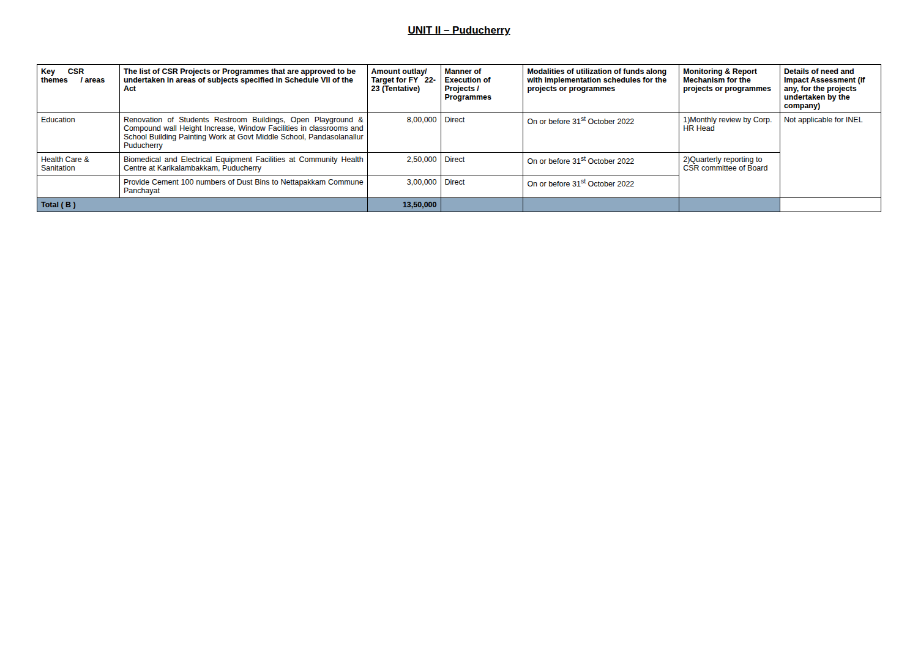UNIT II – Puducherry
| Key CSR themes / areas | The list of CSR Projects or Programmes that are approved to be undertaken in areas of subjects specified in Schedule VII of the Act | Amount outlay/ Target for FY 22-23 (Tentative) | Manner of Execution of Projects / Programmes | Modalities of utilization of funds along with implementation schedules for the projects or programmes | Monitoring & Report Mechanism for the projects or programmes | Details of need and Impact Assessment (if any, for the projects undertaken by the company) |
| --- | --- | --- | --- | --- | --- | --- |
| Education | Renovation of Students Restroom Buildings, Open Playground & Compound wall Height Increase, Window Facilities in classrooms and School Building Painting Work at Govt Middle School, Pandasolanallur Puducherry | 8,00,000 | Direct | On or before 31 st October 2022 | 1)Monthly review by Corp. HR Head | Not applicable for INEL |
| Health Care & Sanitation | Biomedical and Electrical Equipment Facilities at Community Health Centre at Karikalambakkam, Puducherry | 2,50,000 | Direct | On or before 31 st October 2022 | 2)Quarterly reporting to CSR committee of Board |
| | Provide Cement 100 numbers of Dust Bins to Nettapakkam Commune Panchayat | 3,00,000 | Direct | On or before 31 st October 2022 |
| Total ( B ) | 13,50,000 | | | | |